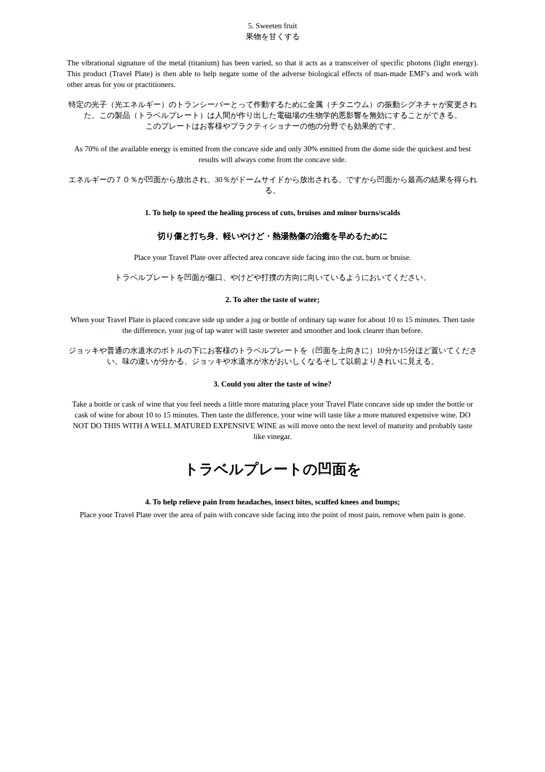5. Sweeten fruit 果物を甘くする
The vibrational signature of the metal (titanium) has been varied, so that it acts as a transceiver of specific photons (light energy). This product (Travel Plate) is then able to help negate some of the adverse biological effects of man-made EMF's and work with other areas for you or practitioners.
特定の光子（光エネルギー）のトランシーバーとって作動するために金属（チタニウム）の振動シグネチャが変更された。この製品（トラベルプレート）は人間が作り出した電磁場の生物学的悪影響を無効にすることができる。
このプレートはお客様やプラクティショナーの他の分野でも効果的です。
As 70% of the available energy is emitted from the concave side and only 30% emitted from the dome side the quickest and best results will always come from the concave side.
エネルギーの７０％が凹面から放出され、30％がドームサイドから放出される。ですから凹面から最高の結果を得られる。
1. To help to speed the healing process of cuts, bruises and minor burns/scalds
切り傷と打ち身、軽いやけど・熱湯熱傷の治癒を早めるために
Place your Travel Plate over affected area concave side facing into the cut, burn or bruise.
トラベルプレートを凹面が傷口、やけどや打撲の方向に向いているようにおいてください。
2. To alter the taste of water;
When your Travel Plate is placed concave side up under a jug or bottle of ordinary tap water for about 10 to 15 minutes. Then taste the difference, your jug of tap water will taste sweeter and smoother and look clearer than before.
ジョッキや普通の水道水のボトルの下にお客様のトラベルプレートを（凹面を上向きに）10分か15分ほど置いてください。味の違いが分かる、ジョッキや水道水が水がおいしくなるそして以前よりきれいに見える。
3. Could you alter the taste of wine?
Take a bottle or cask of wine that you feel needs a little more maturing place your Travel Plate concave side up under the bottle or cask of wine for about 10 to 15 minutes. Then taste the difference, your wine will taste like a more matured expensive wine. DO NOT DO THIS WITH A WELL MATURED EXPENSIVE WINE as will move onto the next level of maturity and probably taste like vinegar.
トラベルプレートの凹面を
4. To help relieve pain from headaches, insect bites, scuffed knees and bumps;
Place your Travel Plate over the area of pain with concave side facing into the point of most pain, remove when pain is gone.